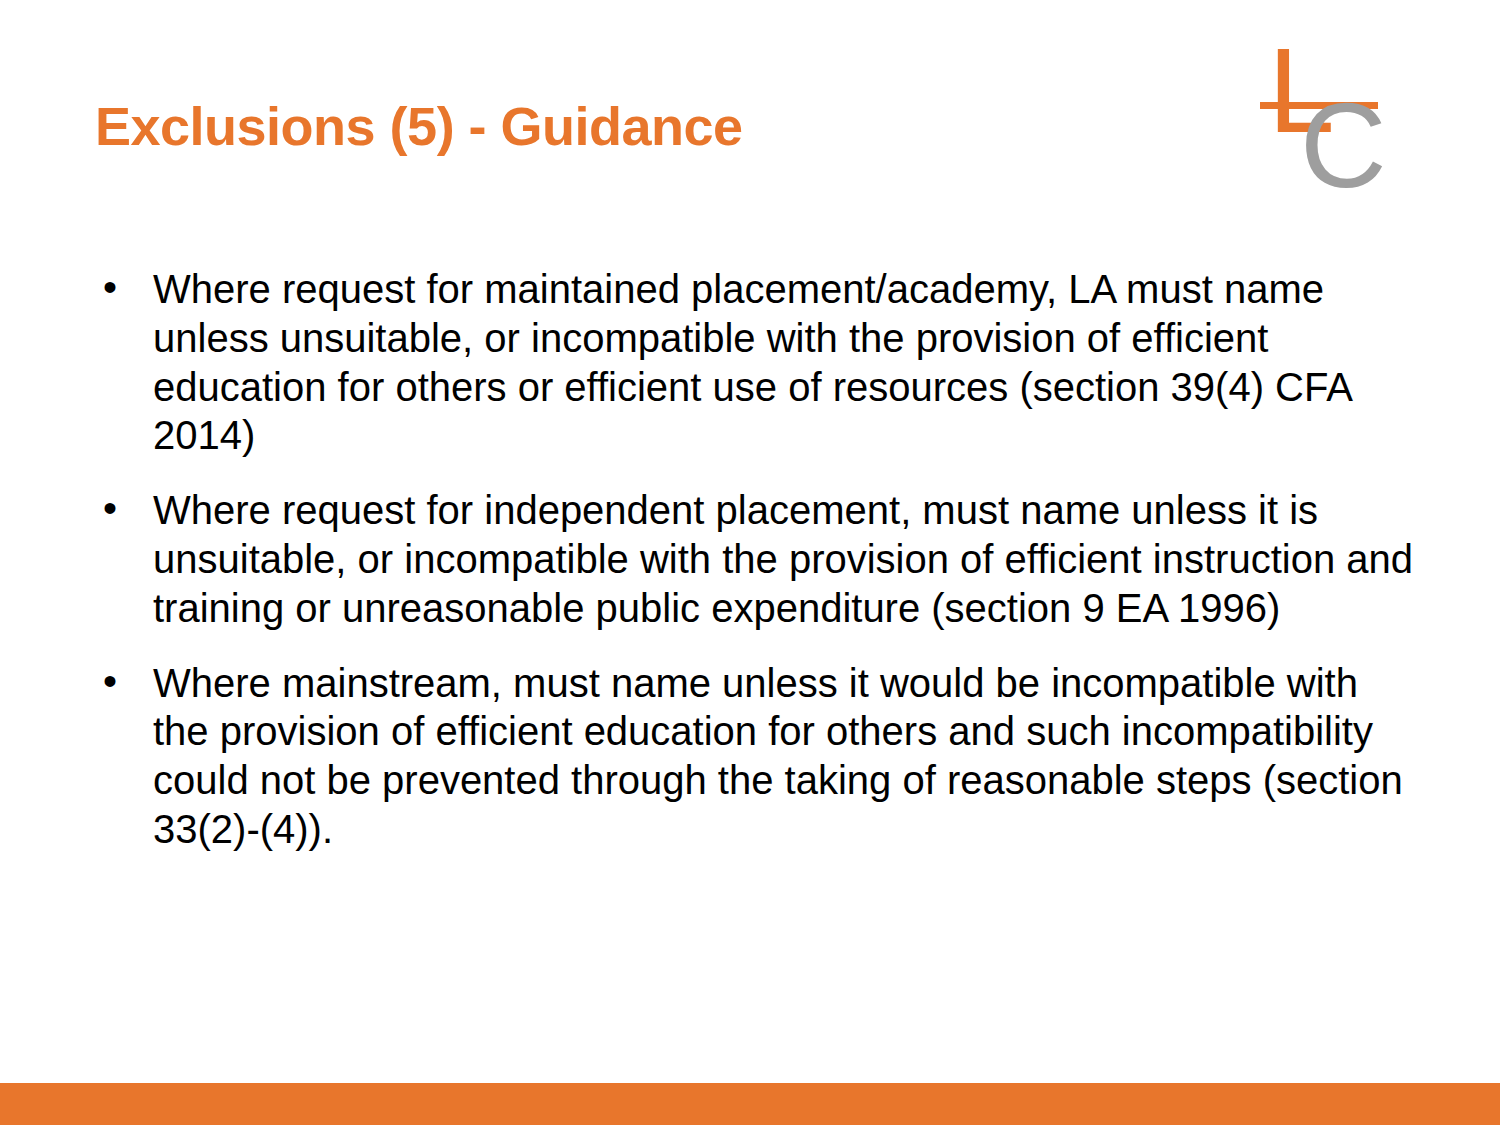Exclusions (5) - Guidance
L C
Where request for maintained placement/academy, LA must name unless unsuitable, or incompatible with the provision of efficient education for others or efficient use of resources (section 39(4) CFA 2014)
Where request for independent placement, must name unless it is unsuitable, or incompatible with the provision of efficient instruction and training or unreasonable public expenditure (section 9 EA 1996)
Where mainstream, must name unless it would be incompatible with the provision of efficient education for others and such incompatibility could not be prevented through the taking of reasonable steps (section 33(2)-(4)).